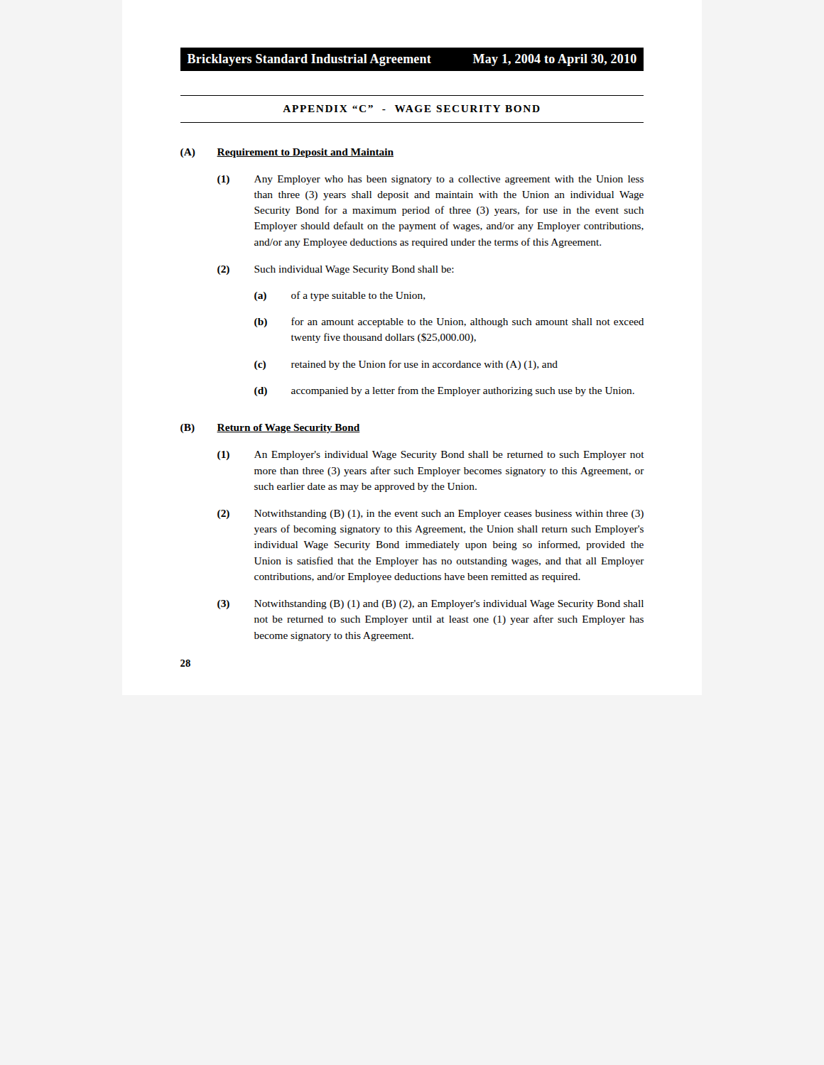Bricklayers Standard Industrial Agreement May 1, 2004 to April 30, 2010
APPENDIX “C” - WAGE SECURITY BOND
(A) Requirement to Deposit and Maintain
(1) Any Employer who has been signatory to a collective agreement with the Union less than three (3) years shall deposit and maintain with the Union an individual Wage Security Bond for a maximum period of three (3) years, for use in the event such Employer should default on the payment of wages, and/or any Employer contributions, and/or any Employee deductions as required under the terms of this Agreement.
(2) Such individual Wage Security Bond shall be:
(a) of a type suitable to the Union,
(b) for an amount acceptable to the Union, although such amount shall not exceed twenty five thousand dollars ($25,000.00),
(c) retained by the Union for use in accordance with (A) (1), and
(d) accompanied by a letter from the Employer authorizing such use by the Union.
(B) Return of Wage Security Bond
(1) An Employer's individual Wage Security Bond shall be returned to such Employer not more than three (3) years after such Employer becomes signatory to this Agreement, or such earlier date as may be approved by the Union.
(2) Notwithstanding (B) (1), in the event such an Employer ceases business within three (3) years of becoming signatory to this Agreement, the Union shall return such Employer's individual Wage Security Bond immediately upon being so informed, provided the Union is satisfied that the Employer has no outstanding wages, and that all Employer contributions, and/or Employee deductions have been remitted as required.
(3) Notwithstanding (B) (1) and (B) (2), an Employer's individual Wage Security Bond shall not be returned to such Employer until at least one (1) year after such Employer has become signatory to this Agreement.
28